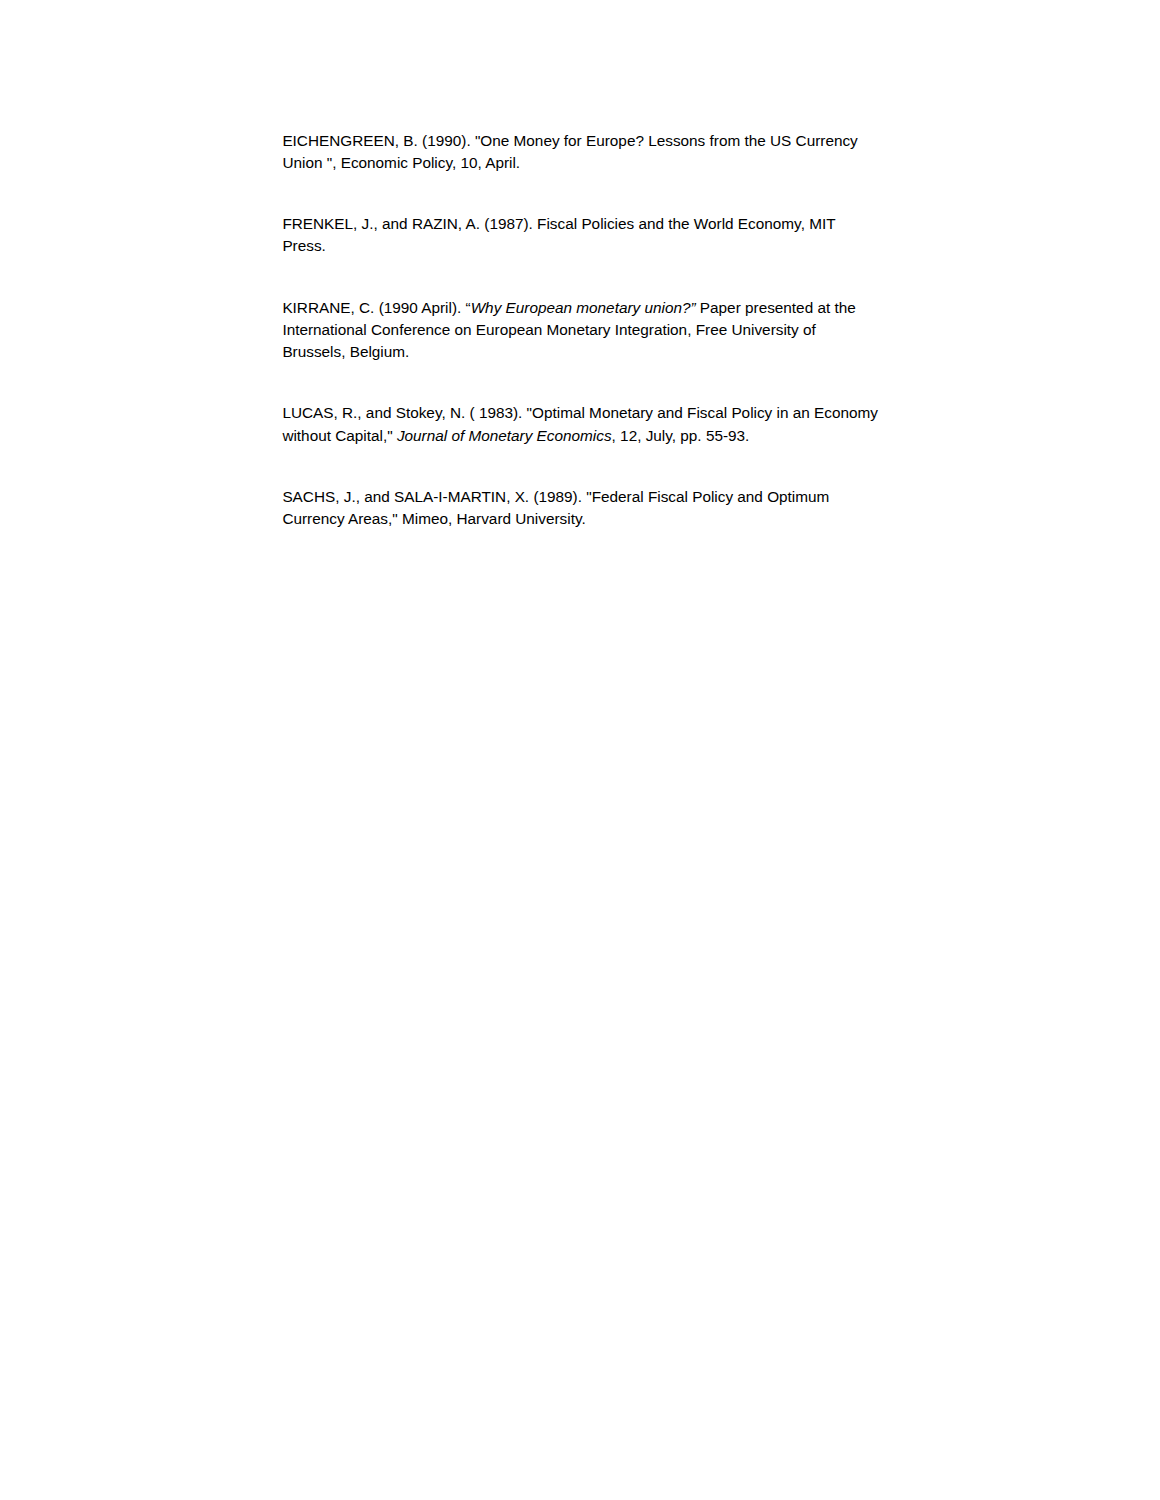EICHENGREEN, B. (1990). "One Money for Europe? Lessons from the US Currency Union ", Economic Policy, 10, April.
FRENKEL, J., and RAZIN, A. (1987). Fiscal Policies and the World Economy, MIT Press.
KIRRANE, C. (1990 April). “Why European monetary union?” Paper presented at the International Conference on European Monetary Integration, Free University of Brussels, Belgium.
LUCAS, R., and Stokey, N. ( 1983). "Optimal Monetary and Fiscal Policy in an Economy without Capital," Journal of Monetary Economics, 12, July, pp. 55-93.
SACHS, J., and SALA-I-MARTIN, X. (1989). "Federal Fiscal Policy and Optimum Currency Areas," Mimeo, Harvard University.